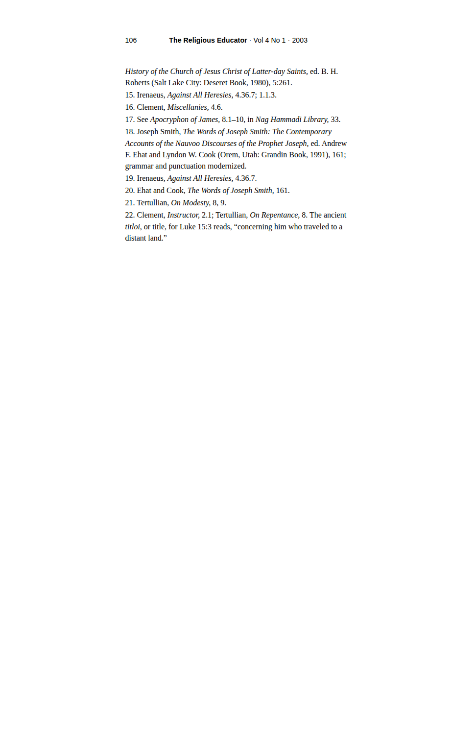106
The Religious Educator · Vol 4 No 1 · 2003
History of the Church of Jesus Christ of Latter-day Saints, ed. B. H. Roberts (Salt Lake City: Deseret Book, 1980), 5:261.
15. Irenaeus, Against All Heresies, 4.36.7; 1.1.3.
16. Clement, Miscellanies, 4.6.
17. See Apocryphon of James, 8.1–10, in Nag Hammadi Library, 33.
18. Joseph Smith, The Words of Joseph Smith: The Contemporary Accounts of the Nauvoo Discourses of the Prophet Joseph, ed. Andrew F. Ehat and Lyndon W. Cook (Orem, Utah: Grandin Book, 1991), 161; grammar and punctuation modernized.
19. Irenaeus, Against All Heresies, 4.36.7.
20. Ehat and Cook, The Words of Joseph Smith, 161.
21. Tertullian, On Modesty, 8, 9.
22. Clement, Instructor, 2.1; Tertullian, On Repentance, 8. The ancient titloi, or title, for Luke 15:3 reads, “concerning him who traveled to a distant land.”